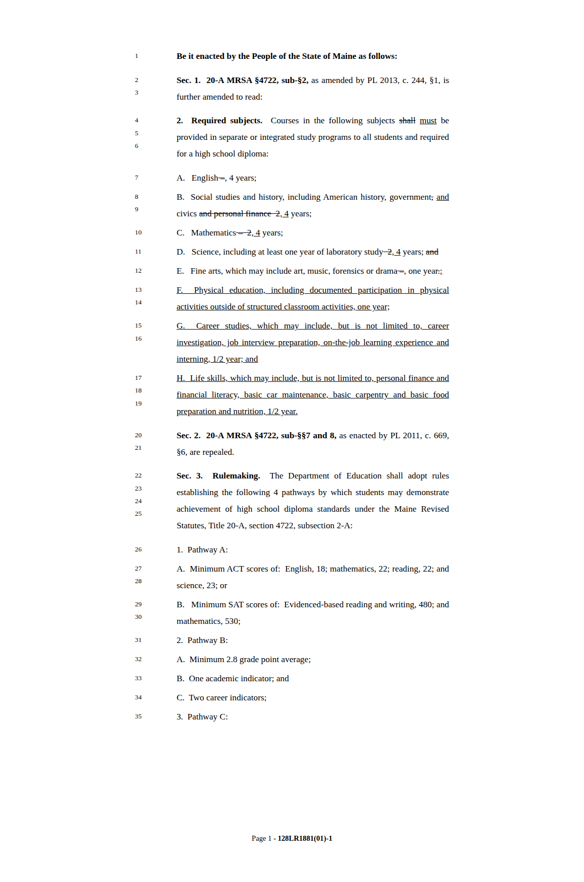1
Be it enacted by the People of the State of Maine as follows:
2
3
Sec. 1. 20-A MRSA §4722, sub-§2, as amended by PL 2013, c. 244, §1, is further amended to read:
4
5
6
2. Required subjects. Courses in the following subjects shall must be provided in separate or integrated study programs to all students and required for a high school diploma:
7
A. English –, 4 years;
8
9
B. Social studies and history, including American history, government, and civics and personal finance 2, 4 years;
10
C. Mathematics – 2, 4 years;
11
D. Science, including at least one year of laboratory study 2, 4 years; and
12
E. Fine arts, which may include art, music, forensics or drama –, one year.;
13
14
F. Physical education, including documented participation in physical activities outside of structured classroom activities, one year;
15
16
G. Career studies, which may include, but is not limited to, career investigation, job interview preparation, on-the-job learning experience and interning, 1/2 year; and
17
18
19
H. Life skills, which may include, but is not limited to, personal finance and financial literacy, basic car maintenance, basic carpentry and basic food preparation and nutrition, 1/2 year.
20
21
Sec. 2. 20-A MRSA §4722, sub-§§7 and 8, as enacted by PL 2011, c. 669, §6, are repealed.
22
23
24
25
Sec. 3. Rulemaking. The Department of Education shall adopt rules establishing the following 4 pathways by which students may demonstrate achievement of high school diploma standards under the Maine Revised Statutes, Title 20-A, section 4722, subsection 2-A:
26
1. Pathway A:
27
28
A. Minimum ACT scores of: English, 18; mathematics, 22; reading, 22; and science, 23; or
29
30
B. Minimum SAT scores of: Evidenced-based reading and writing, 480; and mathematics, 530;
31
2. Pathway B:
32
A. Minimum 2.8 grade point average;
33
B. One academic indicator; and
34
C. Two career indicators;
35
3. Pathway C:
Page 1 - 128LR1881(01)-1